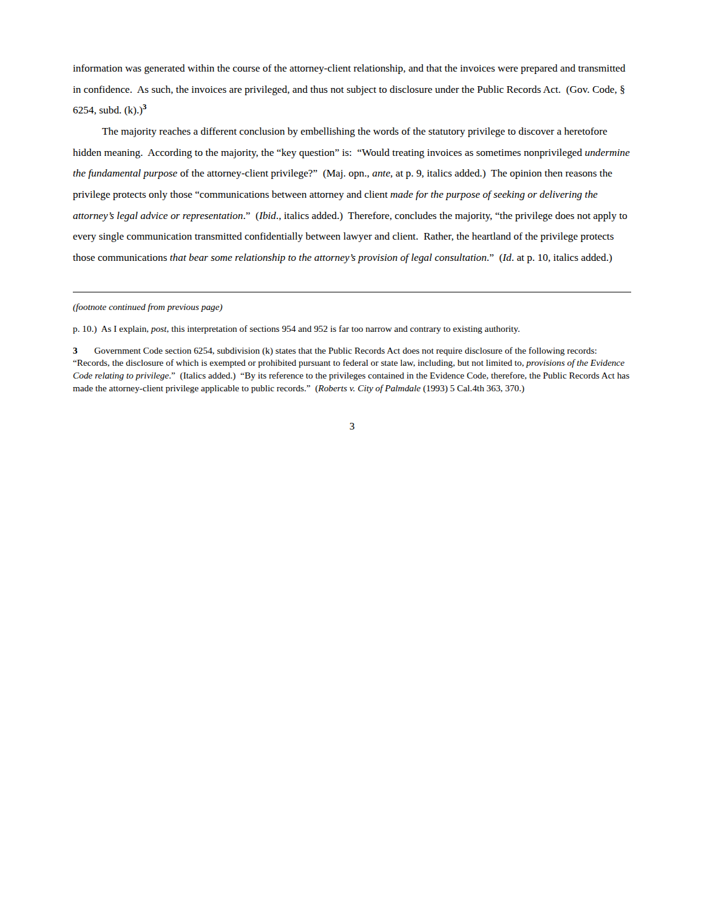information was generated within the course of the attorney-client relationship, and that the invoices were prepared and transmitted in confidence. As such, the invoices are privileged, and thus not subject to disclosure under the Public Records Act. (Gov. Code, § 6254, subd. (k).)3
The majority reaches a different conclusion by embellishing the words of the statutory privilege to discover a heretofore hidden meaning. According to the majority, the “key question” is: “Would treating invoices as sometimes nonprivileged undermine the fundamental purpose of the attorney-client privilege?” (Maj. opn., ante, at p. 9, italics added.) The opinion then reasons the privilege protects only those “communications between attorney and client made for the purpose of seeking or delivering the attorney’s legal advice or representation.” (Ibid., italics added.) Therefore, concludes the majority, “the privilege does not apply to every single communication transmitted confidentially between lawyer and client. Rather, the heartland of the privilege protects those communications that bear some relationship to the attorney’s provision of legal consultation.” (Id. at p. 10, italics added.)
(footnote continued from previous page)
p. 10.) As I explain, post, this interpretation of sections 954 and 952 is far too narrow and contrary to existing authority.
3 Government Code section 6254, subdivision (k) states that the Public Records Act does not require disclosure of the following records: “Records, the disclosure of which is exempted or prohibited pursuant to federal or state law, including, but not limited to, provisions of the Evidence Code relating to privilege.” (Italics added.) “By its reference to the privileges contained in the Evidence Code, therefore, the Public Records Act has made the attorney-client privilege applicable to public records.” (Roberts v. City of Palmdale (1993) 5 Cal.4th 363, 370.)
3